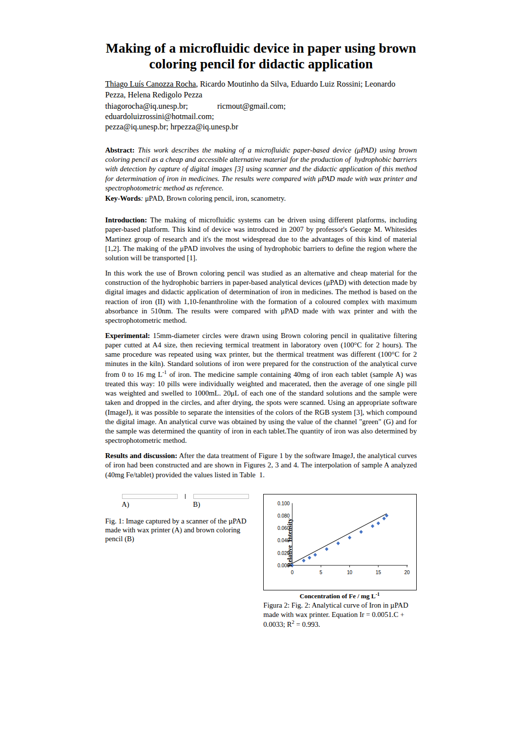Making of a microfluidic device in paper using brown
coloring pencil for didactic application
Thiago Luís Canozza Rocha, Ricardo Moutinho da Silva, Eduardo Luiz Rossini; Leonardo Pezza, Helena Redigolo Pezza
thiagorocha@iq.unesp.br; ricmout@gmail.com; eduardoluizrossini@hotmail.com; pezza@iq.unesp.br; hrpezza@iq.unesp.br
Abstract: This work describes the making of a microfluidic paper-based device (μ PAD) using brown coloring pencil as a cheap and accessible alternative material for the production of hydrophobic barriers with detection by capture of digital images [3] using scanner and the didactic application of this method for determination of iron in medicines. The results were compared with μ PAD made with wax printer and spectrophotometric method as reference.
Key-Words: μ PAD, Brown coloring pencil, iron, scanometry.
Introduction: The making of microfluidic systems can be driven using different platforms, including paper-based platform. This kind of device was introduced in 2007 by professor's George M. Whitesides Martinez group of research and it's the most widespread due to the advantages of this kind of material [1,2]. The making of the μ PAD involves the using of hydrophobic barriers to define the region where the solution will be transported [1].
In this work the use of Brown coloring pencil was studied as an alternative and cheap material for the construction of the hydrophobic barriers in paper-based analytical devices (μ PAD) with detection made by digital images and didactic application of determination of iron in medicines. The method is based on the reaction of iron (II) with 1,10-fenanthroline with the formation of a coloured complex with maximum absorbance in 510nm. The results were compared with μ PAD made with wax printer and with the spectrophotometric method.
Experimental: 15mm-diameter circles were drawn using Brown coloring pencil in qualitative filtering paper cutted at A4 size, then recieving termical treatment in laboratory oven (100°C for 2 hours). The same procedure was repeated using wax printer, but the thermical treatment was different (100°C for 2 minutes in the kiln). Standard solutions of iron were prepared for the construction of the analytical curve from 0 to 16 mg L-1 of iron. The medicine sample containing 40mg of iron each tablet (sample A) was treated this way: 10 pills were individually weighted and macerated, then the average of one single pill was weighted and swelled to 1000mL. 20μ L of each one of the standard solutions and the sample were taken and dropped in the circles, and after drying, the spots were scanned. Using an appropriate software (ImageJ), it was possible to separate the intensities of the colors of the RGB system [3], which compound the digital image. An analytical curve was obtained by using the value of the channel "green" (G) and for the sample was determined the quantity of iron in each tablet.The quantity of iron was also determined by spectrophotometric method.
Results and discussion: After the data treatment of Figure 1 by the software ImageJ, the analytical curves of iron had been constructed and are shown in Figures 2, 3 and 4. The interpolation of sample A analyzed (40mg Fe/tablet) provided the values listed in Table 1.
A)
B)
Fig. 1: Image captured by a scanner of the µPAD made with wax printer (A) and brown coloring pencil (B)
Relative Intensity
0.100 0.080 0.060 0.040 0.020 0.000 0 5 10 15 20
Concentration of Fe / mg L-1
Figura 2: Fig. 2: Analytical curve of Iron in µPAD made with wax printer. Equation Ir = 0.0051.C + 0.0033; R2 = 0.993.